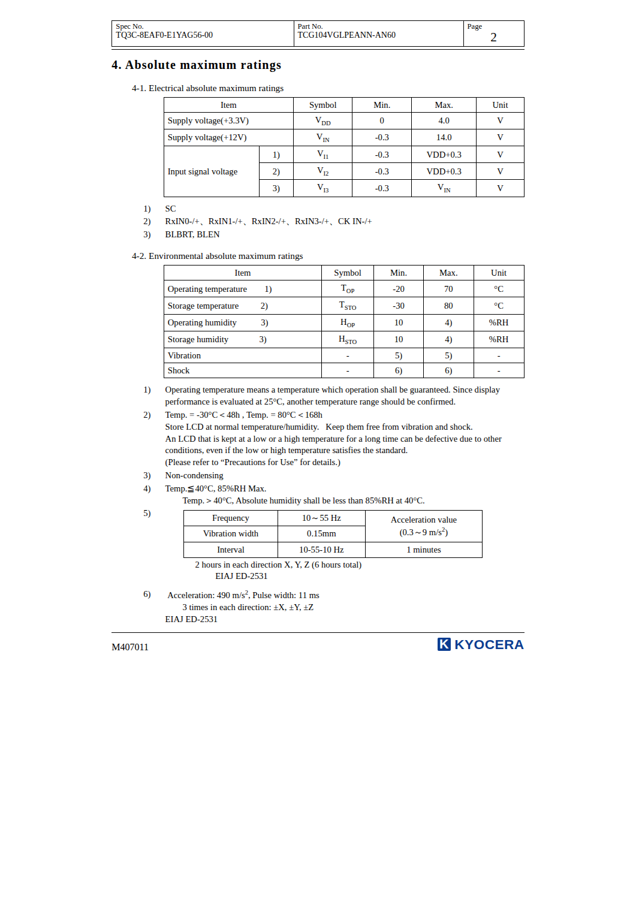| Spec No. TQ3C-8EAF0-E1YAG56-00 | Part No. TCG104VGLPEANN-AN60 | Page 2 |
4. Absolute maximum ratings
4-1. Electrical absolute maximum ratings
| Item | Symbol | Min. | Max. | Unit |
| --- | --- | --- | --- | --- |
| Supply voltage(+3.3V) | V DD | 0 | 4.0 | V |
| Supply voltage(+12V) | V IN | -0.3 | 14.0 | V |
| Input signal voltage | 1) | V I1 | -0.3 | VDD+0.3 | V |
| 2) | V I2 | -0.3 | VDD+0.3 | V |
| 3) | V I3 | -0.3 | V IN | V |
1) SC
2) RxIN0-/+、RxIN1-/+、RxIN2-/+、RxIN3-/+、CK IN-/+
3) BLBRT, BLEN
4-2. Environmental absolute maximum ratings
| Item | Symbol | Min. | Max. | Unit |
| --- | --- | --- | --- | --- |
| Operating temperature 1) | T OP | -20 | 70 | °C |
| Storage temperature 2) | T STO | -30 | 80 | °C |
| Operating humidity 3) | H OP | 10 | 4) | %RH |
| Storage humidity 3) | H STO | 10 | 4) | %RH |
| Vibration | - | 5) | 5) | - |
| Shock | - | 6) | 6) | - |
1) Operating temperature means a temperature which operation shall be guaranteed. Since display performance is evaluated at 25°C, another temperature range should be confirmed.
2) Temp. = -30°C＜48h , Temp. = 80°C＜168h
Store LCD at normal temperature/humidity. Keep them free from vibration and shock.
An LCD that is kept at a low or a high temperature for a long time can be defective due to other conditions, even if the low or high temperature satisfies the standard.
(Please refer to “Precautions for Use” for details.)
3) Non-condensing
4) Temp.≦40°C, 85%RH Max.
Temp.＞40°C, Absolute humidity shall be less than 85%RH at 40°C.
5)
| Frequency | 10～55 Hz | Acceleration value (0.3～9 m/s 2 ) |
| Vibration width | 0.15mm |
| Interval | 10-55-10 Hz | 1 minutes |
2 hours in each direction X, Y, Z (6 hours total)
EIAJ ED-2531
6) Acceleration: 490 m/s2, Pulse width: 11 ms
3 times in each direction: ±X, ±Y, ±Z
EIAJ ED-2531
M407011
KKYOCERA